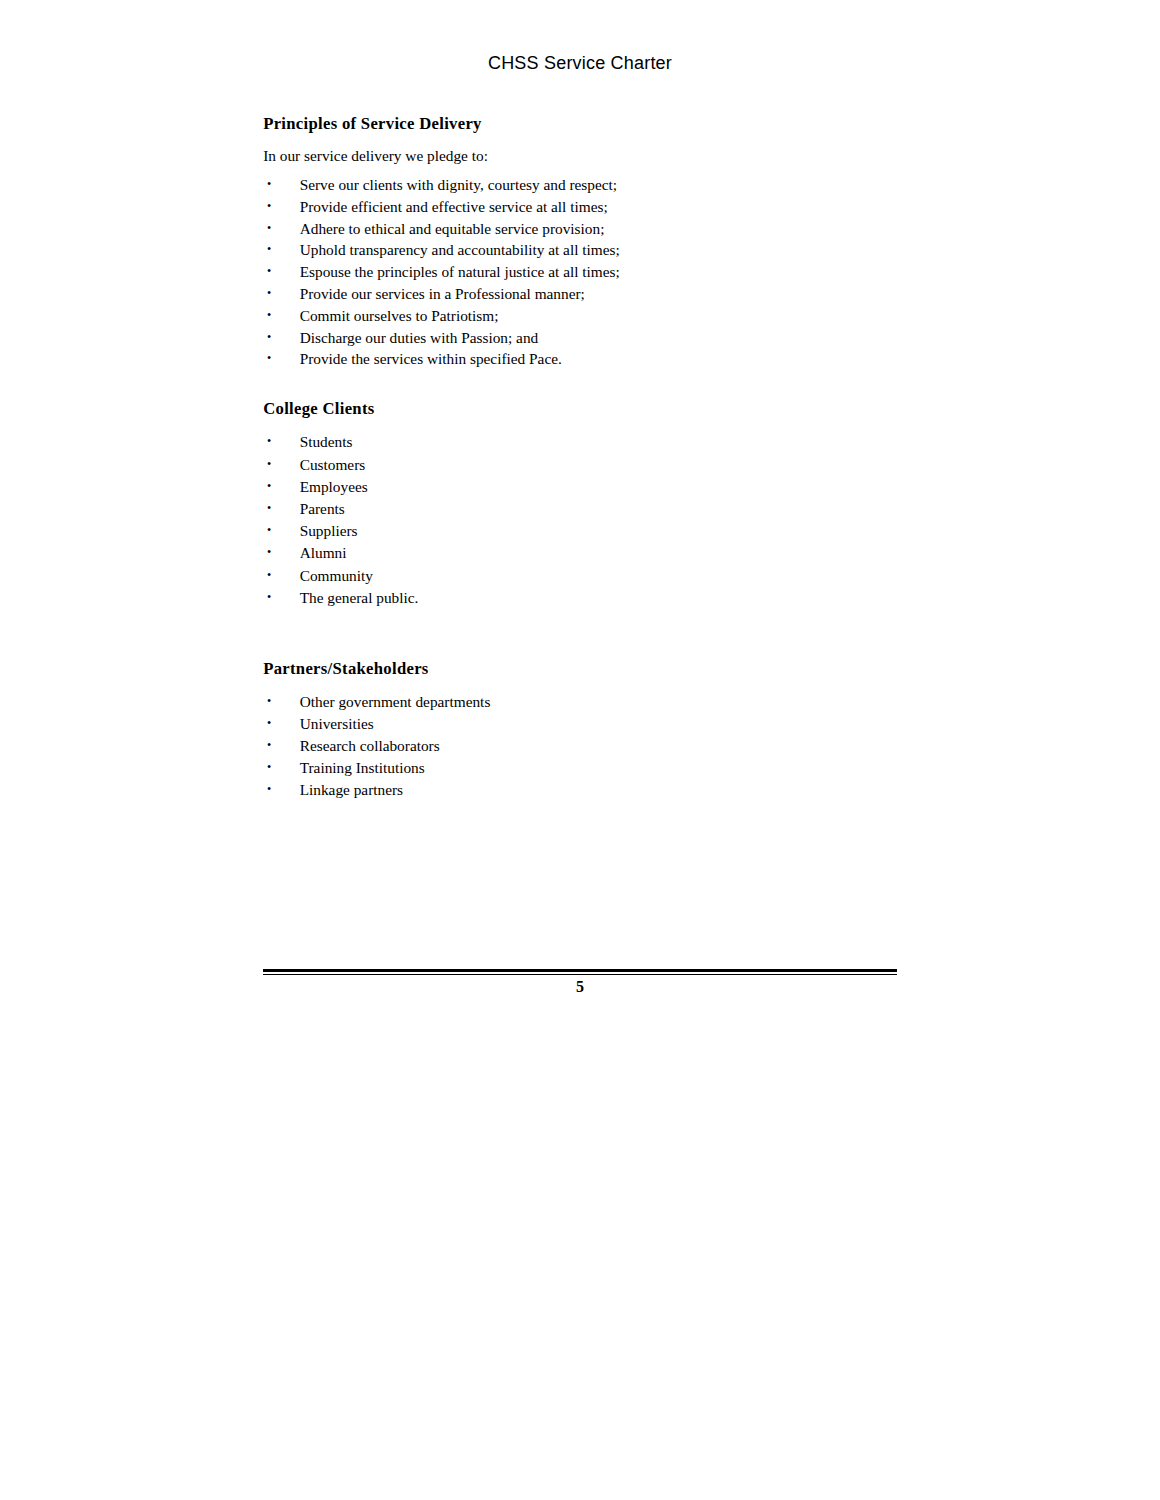CHSS Service Charter
Principles of Service Delivery
In our service delivery we pledge to:
Serve our clients with dignity, courtesy and respect;
Provide efficient and effective service at all times;
Adhere to ethical and equitable service provision;
Uphold transparency and accountability at all times;
Espouse the principles of natural justice at all times;
Provide our services in a Professional manner;
Commit ourselves to Patriotism;
Discharge our duties with Passion; and
Provide the services within specified Pace.
College Clients
Students
Customers
Employees
Parents
Suppliers
Alumni
Community
The general public.
Partners/Stakeholders
Other government departments
Universities
Research collaborators
Training Institutions
Linkage partners
5